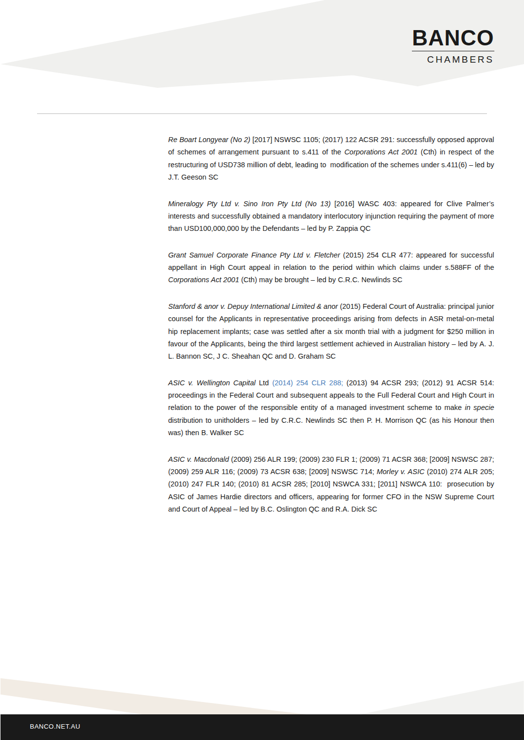BANCO
CHAMBERS
Re Boart Longyear (No 2) [2017] NSWSC 1105; (2017) 122 ACSR 291: successfully opposed approval of schemes of arrangement pursuant to s.411 of the Corporations Act 2001 (Cth) in respect of the restructuring of USD738 million of debt, leading to modification of the schemes under s.411(6) – led by J.T. Geeson SC
Mineralogy Pty Ltd v. Sino Iron Pty Ltd (No 13) [2016] WASC 403: appeared for Clive Palmer’s interests and successfully obtained a mandatory interlocutory injunction requiring the payment of more than USD100,000,000 by the Defendants – led by P. Zappia QC
Grant Samuel Corporate Finance Pty Ltd v. Fletcher (2015) 254 CLR 477: appeared for successful appellant in High Court appeal in relation to the period within which claims under s.588FF of the Corporations Act 2001 (Cth) may be brought – led by C.R.C. Newlinds SC
Stanford & anor v. Depuy International Limited & anor (2015) Federal Court of Australia: principal junior counsel for the Applicants in representative proceedings arising from defects in ASR metal-on-metal hip replacement implants; case was settled after a six month trial with a judgment for $250 million in favour of the Applicants, being the third largest settlement achieved in Australian history – led by A. J. L. Bannon SC, J C. Sheahan QC and D. Graham SC
ASIC v. Wellington Capital Ltd (2014) 254 CLR 288; (2013) 94 ACSR 293; (2012) 91 ACSR 514: proceedings in the Federal Court and subsequent appeals to the Full Federal Court and High Court in relation to the power of the responsible entity of a managed investment scheme to make in specie distribution to unitholders – led by C.R.C. Newlinds SC then P. H. Morrison QC (as his Honour then was) then B. Walker SC
ASIC v. Macdonald (2009) 256 ALR 199; (2009) 230 FLR 1; (2009) 71 ACSR 368; [2009] NSWSC 287; (2009) 259 ALR 116; (2009) 73 ACSR 638; [2009] NSWSC 714; Morley v. ASIC (2010) 274 ALR 205; (2010) 247 FLR 140; (2010) 81 ACSR 285; [2010] NSWCA 331; [2011] NSWCA 110: prosecution by ASIC of James Hardie directors and officers, appearing for former CFO in the NSW Supreme Court and Court of Appeal – led by B.C. Oslington QC and R.A. Dick SC
BANCO.NET.AU